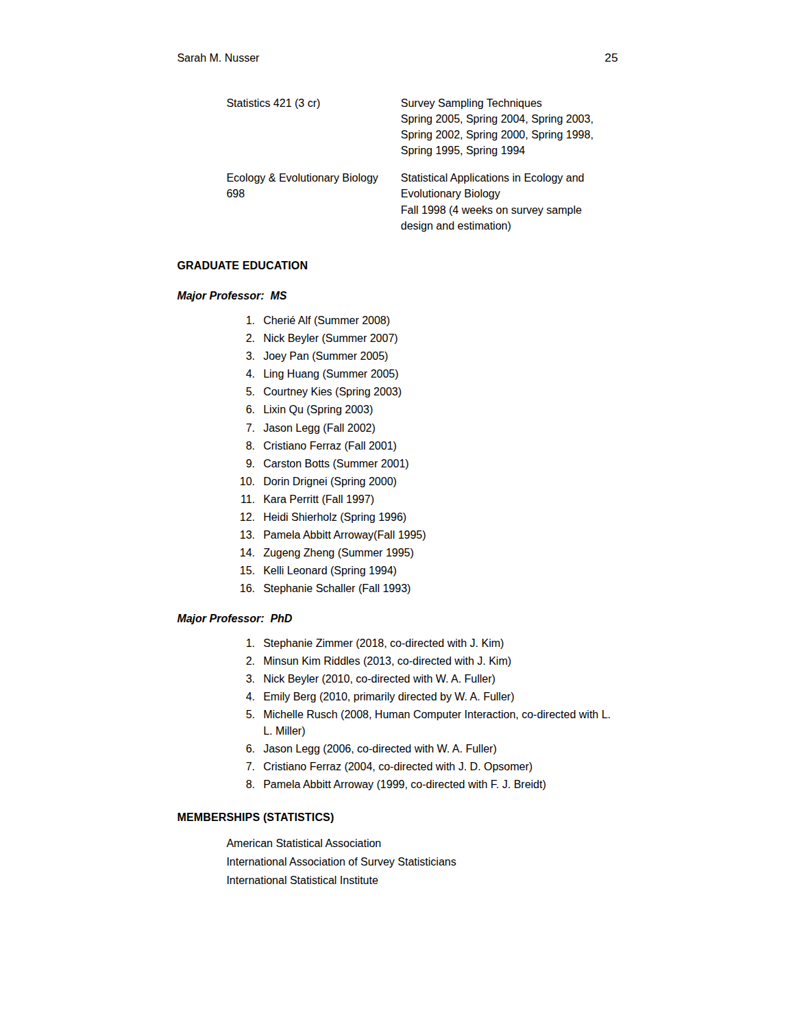Sarah M. Nusser
25
| Statistics 421 (3 cr) | Survey Sampling Techniques Spring 2005, Spring 2004, Spring 2003, Spring 2002, Spring 2000, Spring 1998, Spring 1995, Spring 1994 |
| Ecology & Evolutionary Biology 698 | Statistical Applications in Ecology and Evolutionary Biology Fall 1998 (4 weeks on survey sample design and estimation) |
GRADUATE EDUCATION
Major Professor: MS
Cherié Alf (Summer 2008)
Nick Beyler (Summer 2007)
Joey Pan (Summer 2005)
Ling Huang (Summer 2005)
Courtney Kies (Spring 2003)
Lixin Qu (Spring 2003)
Jason Legg (Fall 2002)
Cristiano Ferraz (Fall 2001)
Carston Botts (Summer 2001)
Dorin Drignei (Spring 2000)
Kara Perritt (Fall 1997)
Heidi Shierholz (Spring 1996)
Pamela Abbitt Arroway(Fall 1995)
Zugeng Zheng (Summer 1995)
Kelli Leonard (Spring 1994)
Stephanie Schaller (Fall 1993)
Major Professor: PhD
Stephanie Zimmer (2018, co-directed with J. Kim)
Minsun Kim Riddles (2013, co-directed with J. Kim)
Nick Beyler (2010, co-directed with W. A. Fuller)
Emily Berg (2010, primarily directed by W. A. Fuller)
Michelle Rusch (2008, Human Computer Interaction, co-directed with L. L. Miller)
Jason Legg (2006, co-directed with W. A. Fuller)
Cristiano Ferraz (2004, co-directed with J. D. Opsomer)
Pamela Abbitt Arroway (1999, co-directed with F. J. Breidt)
MEMBERSHIPS (STATISTICS)
American Statistical Association
International Association of Survey Statisticians
International Statistical Institute